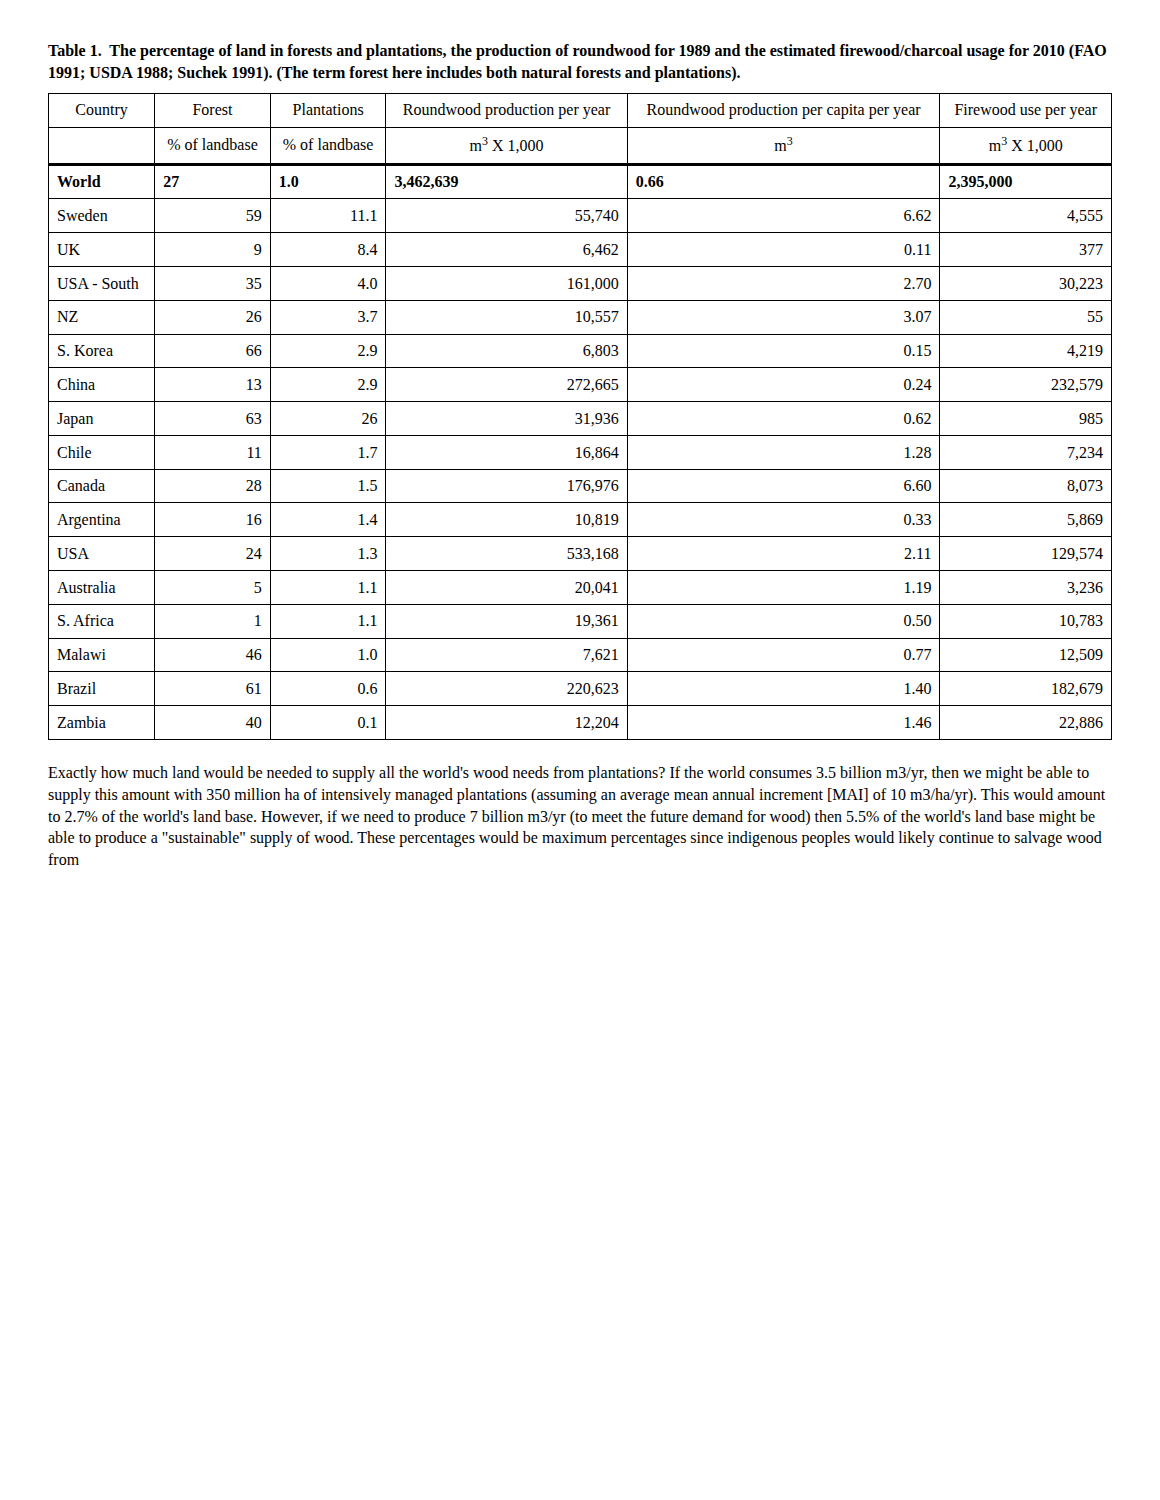Table 1. The percentage of land in forests and plantations, the production of roundwood for 1989 and the estimated firewood/charcoal usage for 2010 (FAO 1991; USDA 1988; Suchek 1991). (The term forest here includes both natural forests and plantations).
| Country | Forest | Plantations | Roundwood production per year | Roundwood production per capita per year | Firewood use per year |
| --- | --- | --- | --- | --- | --- |
| | % of landbase | % of landbase | m 3 X 1,000 | m 3 | m 3 X 1,000 |
| World | 27 | 1.0 | 3,462,639 | 0.66 | 2,395,000 |
| Sweden | 59 | 11.1 | 55,740 | 6.62 | 4,555 |
| UK | 9 | 8.4 | 6,462 | 0.11 | 377 |
| USA - South | 35 | 4.0 | 161,000 | 2.70 | 30,223 |
| NZ | 26 | 3.7 | 10,557 | 3.07 | 55 |
| S. Korea | 66 | 2.9 | 6,803 | 0.15 | 4,219 |
| China | 13 | 2.9 | 272,665 | 0.24 | 232,579 |
| Japan | 63 | 26 | 31,936 | 0.62 | 985 |
| Chile | 11 | 1.7 | 16,864 | 1.28 | 7,234 |
| Canada | 28 | 1.5 | 176,976 | 6.60 | 8,073 |
| Argentina | 16 | 1.4 | 10,819 | 0.33 | 5,869 |
| USA | 24 | 1.3 | 533,168 | 2.11 | 129,574 |
| Australia | 5 | 1.1 | 20,041 | 1.19 | 3,236 |
| S. Africa | 1 | 1.1 | 19,361 | 0.50 | 10,783 |
| Malawi | 46 | 1.0 | 7,621 | 0.77 | 12,509 |
| Brazil | 61 | 0.6 | 220,623 | 1.40 | 182,679 |
| Zambia | 40 | 0.1 | 12,204 | 1.46 | 22,886 |
Exactly how much land would be needed to supply all the world's wood needs from plantations? If the world consumes 3.5 billion m3/yr, then we might be able to supply this amount with 350 million ha of intensively managed plantations (assuming an average mean annual increment [MAI] of 10 m3/ha/yr). This would amount to 2.7% of the world's land base. However, if we need to produce 7 billion m3/yr (to meet the future demand for wood) then 5.5% of the world's land base might be able to produce a "sustainable" supply of wood. These percentages would be maximum percentages since indigenous peoples would likely continue to salvage wood from